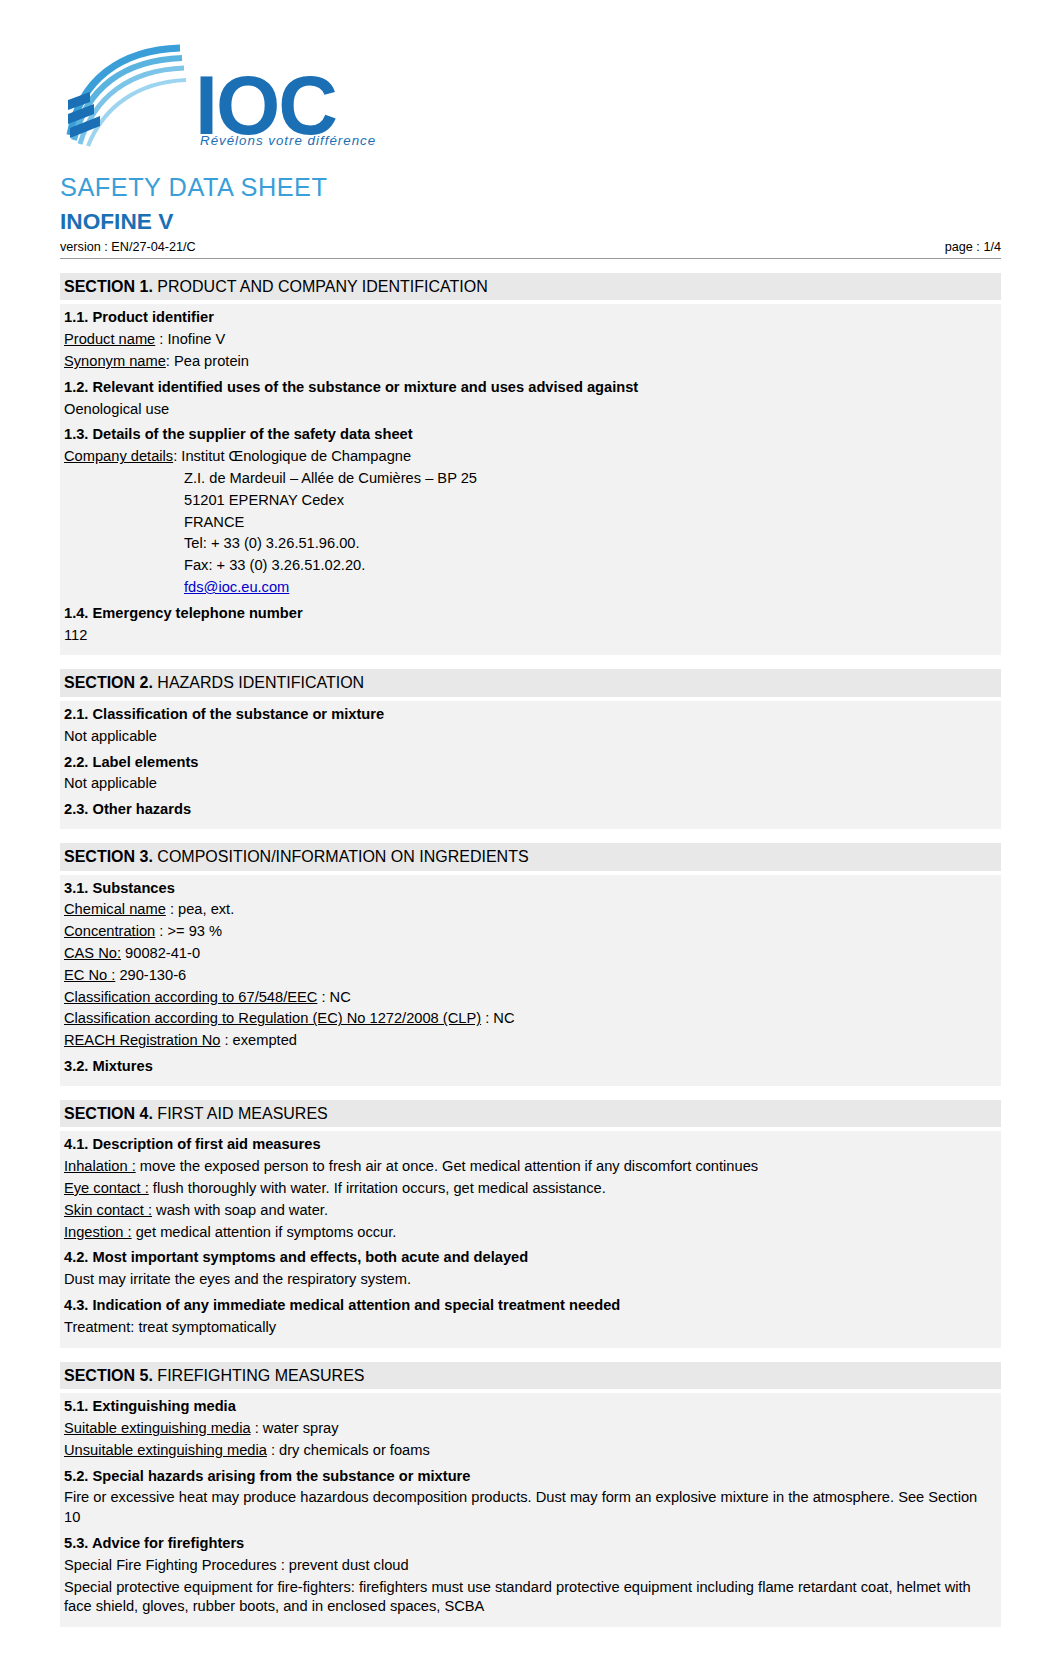IOC
Révélons votre différence
SAFETY DATA SHEET
INOFINE V
version : EN/27-04-21/C page : 1/4
SECTION 1. PRODUCT AND COMPANY IDENTIFICATION
1.1. Product identifier
Product name : Inofine V
Synonym name: Pea protein
1.2. Relevant identified uses of the substance or mixture and uses advised against
Oenological use
1.3. Details of the supplier of the safety data sheet
Company details: Institut Œnologique de Champagne
Z.I. de Mardeuil – Allée de Cumières – BP 25
51201 EPERNAY Cedex
FRANCE
Tel: + 33 (0) 3.26.51.96.00.
Fax: + 33 (0) 3.26.51.02.20.
fds@ioc.eu.com
1.4. Emergency telephone number
112
SECTION 2. HAZARDS IDENTIFICATION
2.1. Classification of the substance or mixture
Not applicable
2.2. Label elements
Not applicable
2.3. Other hazards
SECTION 3. COMPOSITION/INFORMATION ON INGREDIENTS
3.1. Substances
Chemical name : pea, ext.
Concentration : >= 93 %
CAS No: 90082-41-0
EC No : 290-130-6
Classification according to 67/548/EEC : NC
Classification according to Regulation (EC) No 1272/2008 (CLP) : NC
REACH Registration No : exempted
3.2. Mixtures
SECTION 4. FIRST AID MEASURES
4.1. Description of first aid measures
Inhalation : move the exposed person to fresh air at once. Get medical attention if any discomfort continues
Eye contact : flush thoroughly with water. If irritation occurs, get medical assistance.
Skin contact : wash with soap and water.
Ingestion : get medical attention if symptoms occur.
4.2. Most important symptoms and effects, both acute and delayed
Dust may irritate the eyes and the respiratory system.
4.3. Indication of any immediate medical attention and special treatment needed
Treatment: treat symptomatically
SECTION 5. FIREFIGHTING MEASURES
5.1. Extinguishing media
Suitable extinguishing media : water spray
Unsuitable extinguishing media : dry chemicals or foams
5.2. Special hazards arising from the substance or mixture
Fire or excessive heat may produce hazardous decomposition products. Dust may form an explosive mixture in the atmosphere. See Section 10
5.3. Advice for firefighters
Special Fire Fighting Procedures : prevent dust cloud
Special protective equipment for fire-fighters: firefighters must use standard protective equipment including flame retardant coat, helmet with face shield, gloves, rubber boots, and in enclosed spaces, SCBA